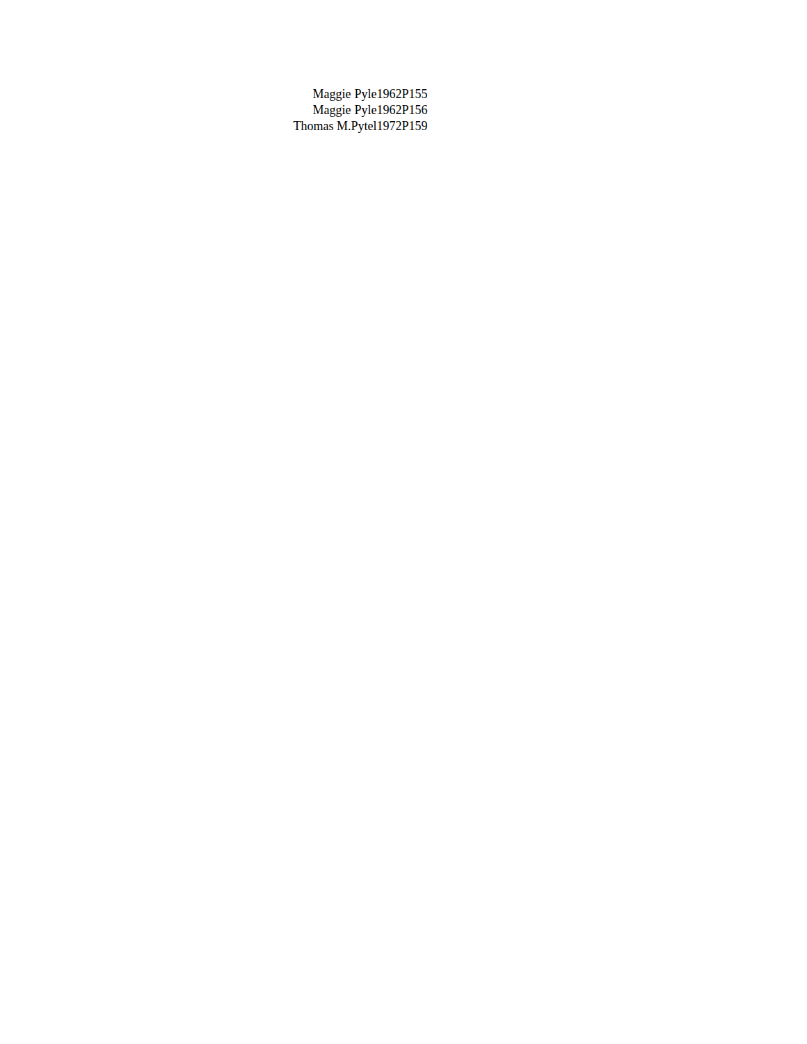| Maggie | Pyle | 1962 | P155 |
| Maggie | Pyle | 1962 | P156 |
| Thomas M. | Pytel | 1972 | P159 |